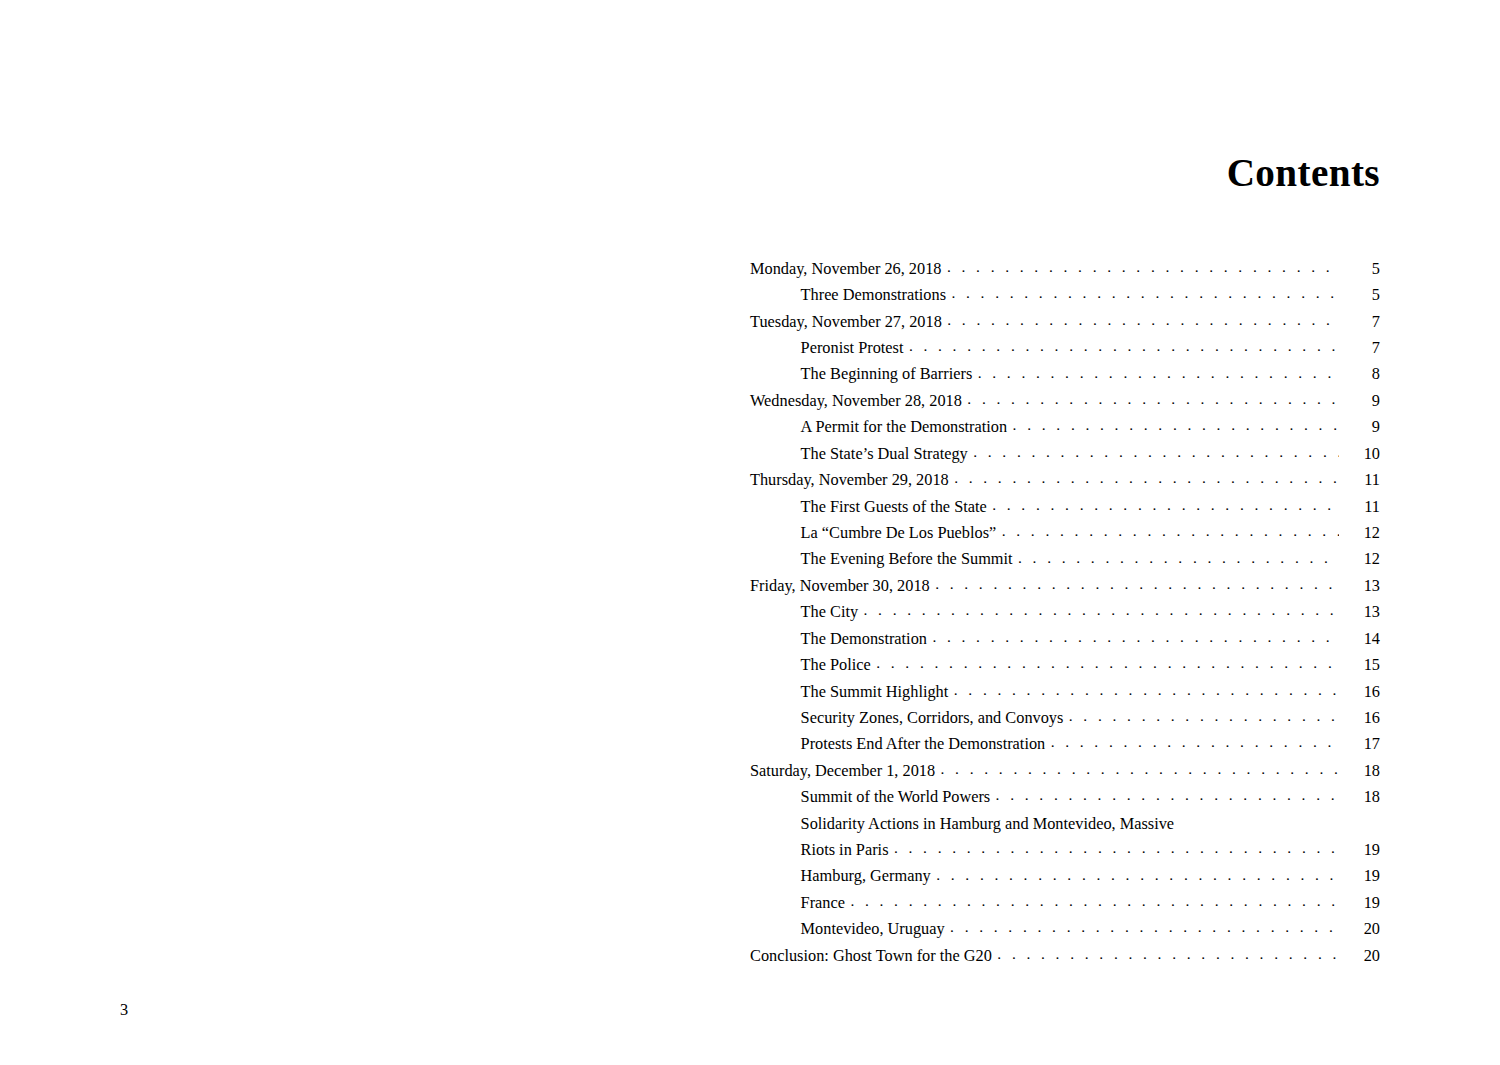Contents
Monday, November 26, 2018. . . . . . . . . . . . . . . . . . . . . . . . . . . . . . . . . . . . . . . . 5
Three Demonstrations. . . . . . . . . . . . . . . . . . . . . . . . . . . . . . . . . . . . . . . . 5
Tuesday, November 27, 2018. . . . . . . . . . . . . . . . . . . . . . . . . . . . . . . . . . . . . . . . 7
Peronist Protest. . . . . . . . . . . . . . . . . . . . . . . . . . . . . . . . . . . . . . . . 7
The Beginning of Barriers. . . . . . . . . . . . . . . . . . . . . . . . . . . . . . . . . . . . . . . . 8
Wednesday, November 28, 2018. . . . . . . . . . . . . . . . . . . . . . . . . . . . . . . . . . . . . . . . 9
A Permit for the Demonstration. . . . . . . . . . . . . . . . . . . . . . . . . . . . . . . . . . . . . . . . 9
The State’s Dual Strategy. . . . . . . . . . . . . . . . . . . . . . . . . . . . . . . . . . . . . . . . 10
Thursday, November 29, 2018. . . . . . . . . . . . . . . . . . . . . . . . . . . . . . . . . . . . . . . . 11
The First Guests of the State. . . . . . . . . . . . . . . . . . . . . . . . . . . . . . . . . . . . . . . . 11
La “Cumbre De Los Pueblos”. . . . . . . . . . . . . . . . . . . . . . . . . . . . . . . . . . . . . . . . 12
The Evening Before the Summit. . . . . . . . . . . . . . . . . . . . . . . . . . . . . . . . . . . . . . . . 12
Friday, November 30, 2018. . . . . . . . . . . . . . . . . . . . . . . . . . . . . . . . . . . . . . . . 13
The City. . . . . . . . . . . . . . . . . . . . . . . . . . . . . . . . . . . . . . . . . . . . . . . . . 13
The Demonstration. . . . . . . . . . . . . . . . . . . . . . . . . . . . . . . . . . . . . . . . 14
The Police. . . . . . . . . . . . . . . . . . . . . . . . . . . . . . . . . . . . . . . . . . . . . . 15
The Summit Highlight. . . . . . . . . . . . . . . . . . . . . . . . . . . . . . . . . . . . . . . . 16
Security Zones, Corridors, and Convoys. . . . . . . . . . . . . . . . . . . . . . . . 16
Protests End After the Demonstration. . . . . . . . . . . . . . . . . . . . . . . . 17
Saturday, December 1, 2018. . . . . . . . . . . . . . . . . . . . . . . . . . . . . . . . . . . . . . . . 18
Summit of the World Powers. . . . . . . . . . . . . . . . . . . . . . . . . . . . . . . . 18
Solidarity Actions in Hamburg and Montevideo, Massive
Riots in Paris. . . . . . . . . . . . . . . . . . . . . . . . . . . . . . . . . . . . . . . . . . . 19
Hamburg, Germany. . . . . . . . . . . . . . . . . . . . . . . . . . . . . . . . . . . . . . 19
France. . . . . . . . . . . . . . . . . . . . . . . . . . . . . . . . . . . . . . . . . . . . . . . . 19
Montevideo, Uruguay. . . . . . . . . . . . . . . . . . . . . . . . . . . . . . . . . . . . . 20
Conclusion: Ghost Town for the G20. . . . . . . . . . . . . . . . . . . . . . . . . . . 20
3